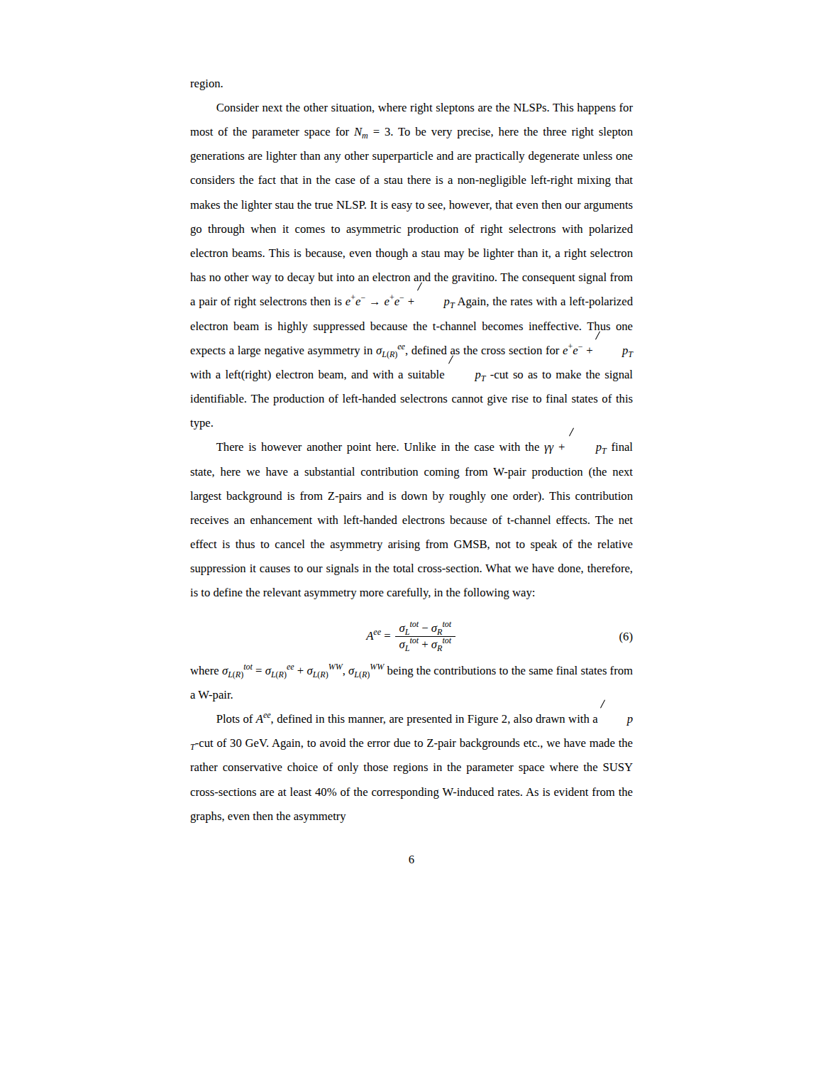region.
Consider next the other situation, where right sleptons are the NLSPs. This happens for most of the parameter space for Nm = 3. To be very precise, here the three right slepton generations are lighter than any other superparticle and are practically degenerate unless one considers the fact that in the case of a stau there is a non-negligible left-right mixing that makes the lighter stau the true NLSP. It is easy to see, however, that even then our arguments go through when it comes to asymmetric production of right selectrons with polarized electron beams. This is because, even though a stau may be lighter than it, a right selectron has no other way to decay but into an electron and the gravitino. The consequent signal from a pair of right selectrons then is e+e− → e+e− + pT Again, the rates with a left-polarized electron beam is highly suppressed because the t-channel becomes ineffective. Thus one expects a large negative asymmetry in σL(R)ee, defined as the cross section for e+e− + pT with a left(right) electron beam, and with a suitable pT -cut so as to make the signal identifiable. The production of left-handed selectrons cannot give rise to final states of this type.
There is however another point here. Unlike in the case with the γγ + pT final state, here we have a substantial contribution coming from W-pair production (the next largest background is from Z-pairs and is down by roughly one order). This contribution receives an enhancement with left-handed electrons because of t-channel effects. The net effect is thus to cancel the asymmetry arising from GMSB, not to speak of the relative suppression it causes to our signals in the total cross-section. What we have done, therefore, is to define the relevant asymmetry more carefully, in the following way:
Aee = σLtot − σRtot σLtot + σRtot (6)
where σL(R)tot = σL(R)ee + σL(R)WW, σL(R)WW being the contributions to the same final states from a W-pair.
Plots of Aee, defined in this manner, are presented in Figure 2, also drawn with a pT-cut of 30 GeV. Again, to avoid the error due to Z-pair backgrounds etc., we have made the rather conservative choice of only those regions in the parameter space where the SUSY cross-sections are at least 40% of the corresponding W-induced rates. As is evident from the graphs, even then the asymmetry
6